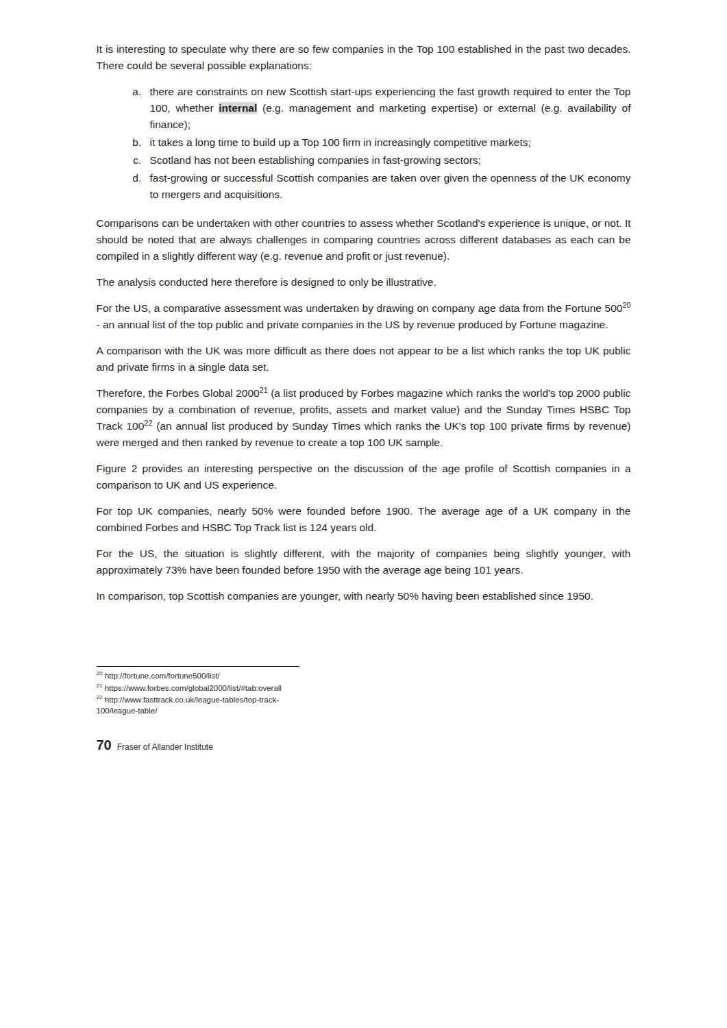It is interesting to speculate why there are so few companies in the Top 100 established in the past two decades. There could be several possible explanations:
there are constraints on new Scottish start-ups experiencing the fast growth required to enter the Top 100, whether internal (e.g. management and marketing expertise) or external (e.g. availability of finance);
it takes a long time to build up a Top 100 firm in increasingly competitive markets;
Scotland has not been establishing companies in fast-growing sectors;
fast-growing or successful Scottish companies are taken over given the openness of the UK economy to mergers and acquisitions.
Comparisons can be undertaken with other countries to assess whether Scotland's experience is unique, or not. It should be noted that are always challenges in comparing countries across different databases as each can be compiled in a slightly different way (e.g. revenue and profit or just revenue).
The analysis conducted here therefore is designed to only be illustrative.
For the US, a comparative assessment was undertaken by drawing on company age data from the Fortune 50020 - an annual list of the top public and private companies in the US by revenue produced by Fortune magazine.
A comparison with the UK was more difficult as there does not appear to be a list which ranks the top UK public and private firms in a single data set.
Therefore, the Forbes Global 200021 (a list produced by Forbes magazine which ranks the world's top 2000 public companies by a combination of revenue, profits, assets and market value) and the Sunday Times HSBC Top Track 10022 (an annual list produced by Sunday Times which ranks the UK's top 100 private firms by revenue) were merged and then ranked by revenue to create a top 100 UK sample.
Figure 2 provides an interesting perspective on the discussion of the age profile of Scottish companies in a comparison to UK and US experience.
For top UK companies, nearly 50% were founded before 1900. The average age of a UK company in the combined Forbes and HSBC Top Track list is 124 years old.
For the US, the situation is slightly different, with the majority of companies being slightly younger, with approximately 73% have been founded before 1950 with the average age being 101 years.
In comparison, top Scottish companies are younger, with nearly 50% having been established since 1950.
20 http://fortune.com/fortune500/list/
21 https://www.forbes.com/global2000/list/#tab:overall
22 http://www.fasttrack.co.uk/league-tables/top-track-100/league-table/
70 Fraser of Allander Institute